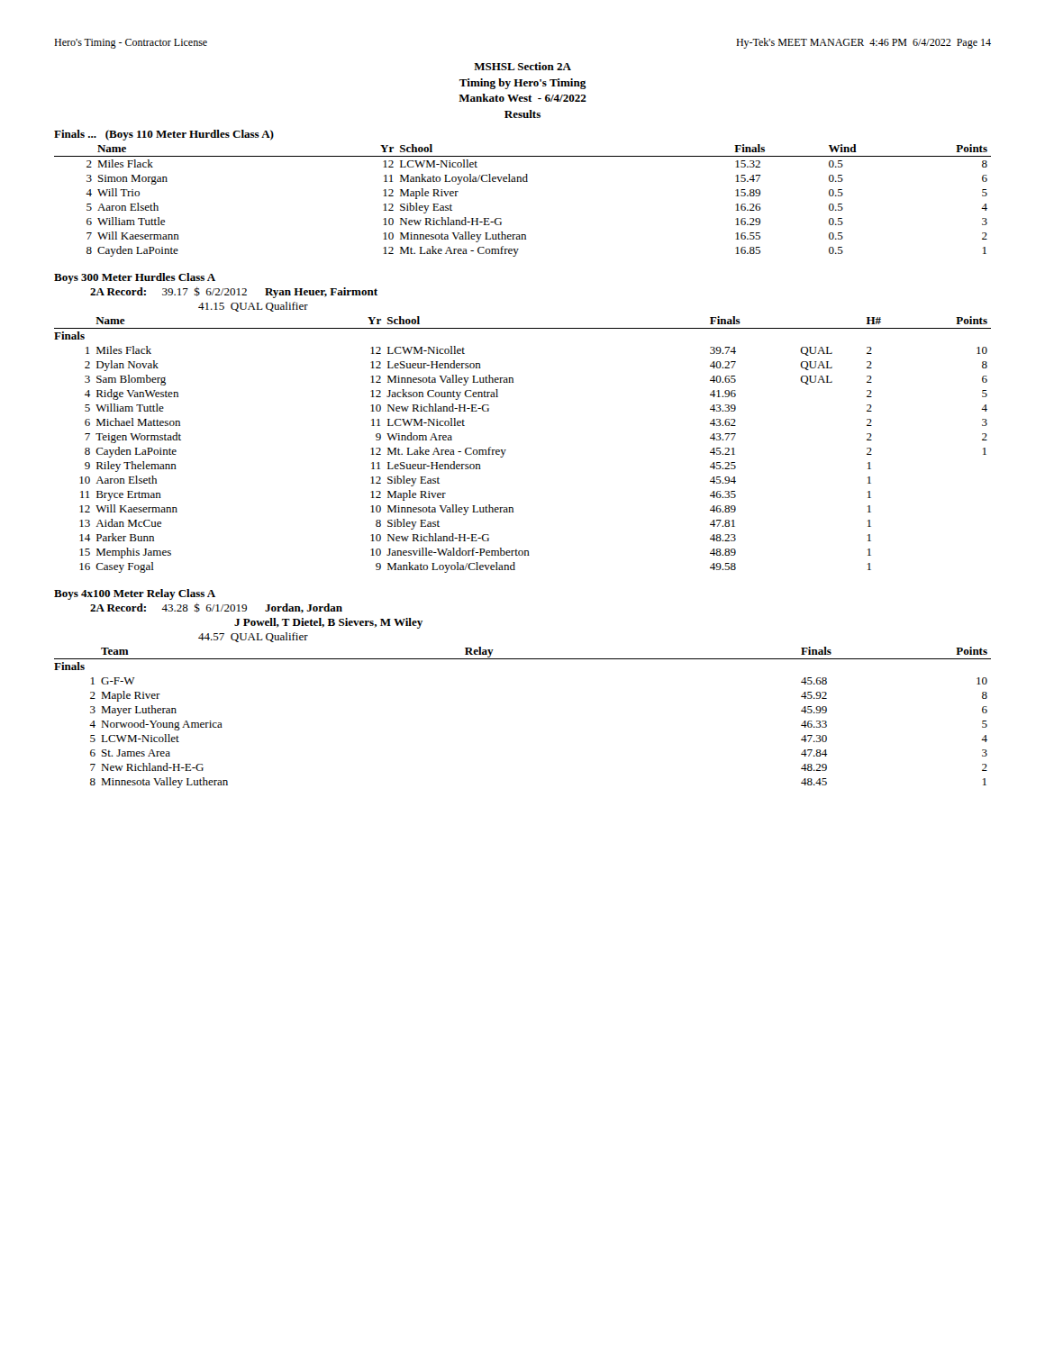Hero's Timing - Contractor License
Hy-Tek's MEET MANAGER 4:46 PM 6/4/2022 Page 14
MSHSL Section 2A
Timing by Hero's Timing
Mankato West - 6/4/2022
Results
Finals ... (Boys 110 Meter Hurdles Class A)
| | Name | Yr | School | Finals | Wind | Points |
| --- | --- | --- | --- | --- | --- | --- |
| 2 | Miles Flack | 12 | LCWM-Nicollet | 15.32 | 0.5 | 8 |
| 3 | Simon Morgan | 11 | Mankato Loyola/Cleveland | 15.47 | 0.5 | 6 |
| 4 | Will Trio | 12 | Maple River | 15.89 | 0.5 | 5 |
| 5 | Aaron Elseth | 12 | Sibley East | 16.26 | 0.5 | 4 |
| 6 | William Tuttle | 10 | New Richland-H-E-G | 16.29 | 0.5 | 3 |
| 7 | Will Kaesermann | 10 | Minnesota Valley Lutheran | 16.55 | 0.5 | 2 |
| 8 | Cayden LaPointe | 12 | Mt. Lake Area - Comfrey | 16.85 | 0.5 | 1 |
Boys 300 Meter Hurdles Class A
2A Record: 39.17 $ 6/2/2012 Ryan Heuer, Fairmont
41.15 QUAL Qualifier
| | Name | Yr | School | Finals | | H# | Points |
| --- | --- | --- | --- | --- | --- | --- | --- |
| Finals |
| 1 | Miles Flack | 12 | LCWM-Nicollet | 39.74 | QUAL | 2 | 10 |
| 2 | Dylan Novak | 12 | LeSueur-Henderson | 40.27 | QUAL | 2 | 8 |
| 3 | Sam Blomberg | 12 | Minnesota Valley Lutheran | 40.65 | QUAL | 2 | 6 |
| 4 | Ridge VanWesten | 12 | Jackson County Central | 41.96 | | 2 | 5 |
| 5 | William Tuttle | 10 | New Richland-H-E-G | 43.39 | | 2 | 4 |
| 6 | Michael Matteson | 11 | LCWM-Nicollet | 43.62 | | 2 | 3 |
| 7 | Teigen Wormstadt | 9 | Windom Area | 43.77 | | 2 | 2 |
| 8 | Cayden LaPointe | 12 | Mt. Lake Area - Comfrey | 45.21 | | 2 | 1 |
| 9 | Riley Thelemann | 11 | LeSueur-Henderson | 45.25 | | 1 | |
| 10 | Aaron Elseth | 12 | Sibley East | 45.94 | | 1 | |
| 11 | Bryce Ertman | 12 | Maple River | 46.35 | | 1 | |
| 12 | Will Kaesermann | 10 | Minnesota Valley Lutheran | 46.89 | | 1 | |
| 13 | Aidan McCue | 8 | Sibley East | 47.81 | | 1 | |
| 14 | Parker Bunn | 10 | New Richland-H-E-G | 48.23 | | 1 | |
| 15 | Memphis James | 10 | Janesville-Waldorf-Pemberton | 48.89 | | 1 | |
| 16 | Casey Fogal | 9 | Mankato Loyola/Cleveland | 49.58 | | 1 | |
Boys 4x100 Meter Relay Class A
2A Record: 43.28 $ 6/1/2019 Jordan, Jordan
J Powell, T Dietel, B Sievers, M Wiley
44.57 QUAL Qualifier
| | Team | Relay | Finals | Points |
| --- | --- | --- | --- | --- |
| Finals |
| 1 | G-F-W | | 45.68 | 10 |
| 2 | Maple River | | 45.92 | 8 |
| 3 | Mayer Lutheran | | 45.99 | 6 |
| 4 | Norwood-Young America | | 46.33 | 5 |
| 5 | LCWM-Nicollet | | 47.30 | 4 |
| 6 | St. James Area | | 47.84 | 3 |
| 7 | New Richland-H-E-G | | 48.29 | 2 |
| 8 | Minnesota Valley Lutheran | | 48.45 | 1 |